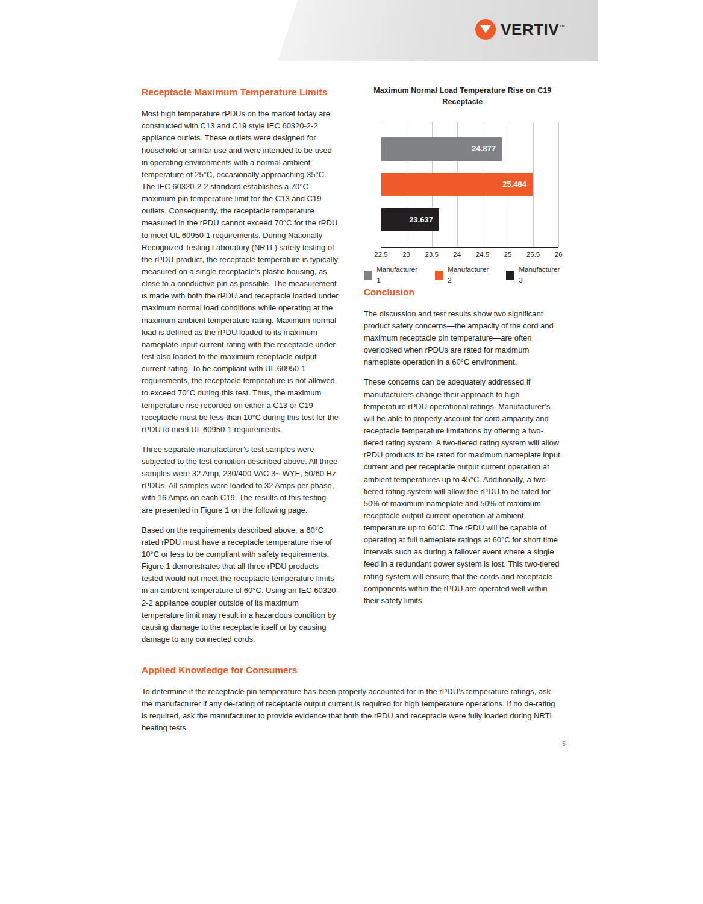VERTIV™
Receptacle Maximum Temperature Limits
Most high temperature rPDUs on the market today are constructed with C13 and C19 style IEC 60320-2-2 appliance outlets. These outlets were designed for household or similar use and were intended to be used in operating environments with a normal ambient temperature of 25°C, occasionally approaching 35°C. The IEC 60320-2-2 standard establishes a 70°C maximum pin temperature limit for the C13 and C19 outlets. Consequently, the receptacle temperature measured in the rPDU cannot exceed 70°C for the rPDU to meet UL 60950-1 requirements. During Nationally Recognized Testing Laboratory (NRTL) safety testing of the rPDU product, the receptacle temperature is typically measured on a single receptacle’s plastic housing, as close to a conductive pin as possible. The measurement is made with both the rPDU and receptacle loaded under maximum normal load conditions while operating at the maximum ambient temperature rating. Maximum normal load is defined as the rPDU loaded to its maximum nameplate input current rating with the receptacle under test also loaded to the maximum receptacle output current rating. To be compliant with UL 60950-1 requirements, the receptacle temperature is not allowed to exceed 70°C during this test. Thus, the maximum temperature rise recorded on either a C13 or C19 receptacle must be less than 10°C during this test for the rPDU to meet UL 60950-1 requirements.
Three separate manufacturer’s test samples were subjected to the test condition described above. All three samples were 32 Amp, 230/400 VAC 3~ WYE, 50/60 Hz rPDUs. All samples were loaded to 32 Amps per phase, with 16 Amps on each C19. The results of this testing are presented in Figure 1 on the following page.
Based on the requirements described above, a 60°C rated rPDU must have a receptacle temperature rise of 10°C or less to be compliant with safety requirements. Figure 1 demonstrates that all three rPDU products tested would not meet the receptacle temperature limits in an ambient temperature of 60°C. Using an IEC 60320-2-2 appliance coupler outside of its maximum temperature limit may result in a hazardous condition by causing damage to the receptacle itself or by causing damage to any connected cords.
Maximum Normal Load Temperature Rise on C19 Receptacle
24.877
25.484
23.637
22.5 23 23.5 24 24.5 25 25.5 26
Manufacturer 1
Manufacturer 2
Manufacturer 3
Conclusion
The discussion and test results show two significant product safety concerns—the ampacity of the cord and maximum receptacle pin temperature—are often overlooked when rPDUs are rated for maximum nameplate operation in a 60°C environment.
These concerns can be adequately addressed if manufacturers change their approach to high temperature rPDU operational ratings. Manufacturer’s will be able to properly account for cord ampacity and receptacle temperature limitations by offering a two-tiered rating system. A two-tiered rating system will allow rPDU products to be rated for maximum nameplate input current and per receptacle output current operation at ambient temperatures up to 45°C. Additionally, a two-tiered rating system will allow the rPDU to be rated for 50% of maximum nameplate and 50% of maximum receptacle output current operation at ambient temperature up to 60°C. The rPDU will be capable of operating at full nameplate ratings at 60°C for short time intervals such as during a failover event where a single feed in a redundant power system is lost. This two-tiered rating system will ensure that the cords and receptacle components within the rPDU are operated well within their safety limits.
Applied Knowledge for Consumers
To determine if the receptacle pin temperature has been properly accounted for in the rPDU’s temperature ratings, ask the manufacturer if any de-rating of receptacle output current is required for high temperature operations. If no de-rating is required, ask the manufacturer to provide evidence that both the rPDU and receptacle were fully loaded during NRTL heating tests.
5